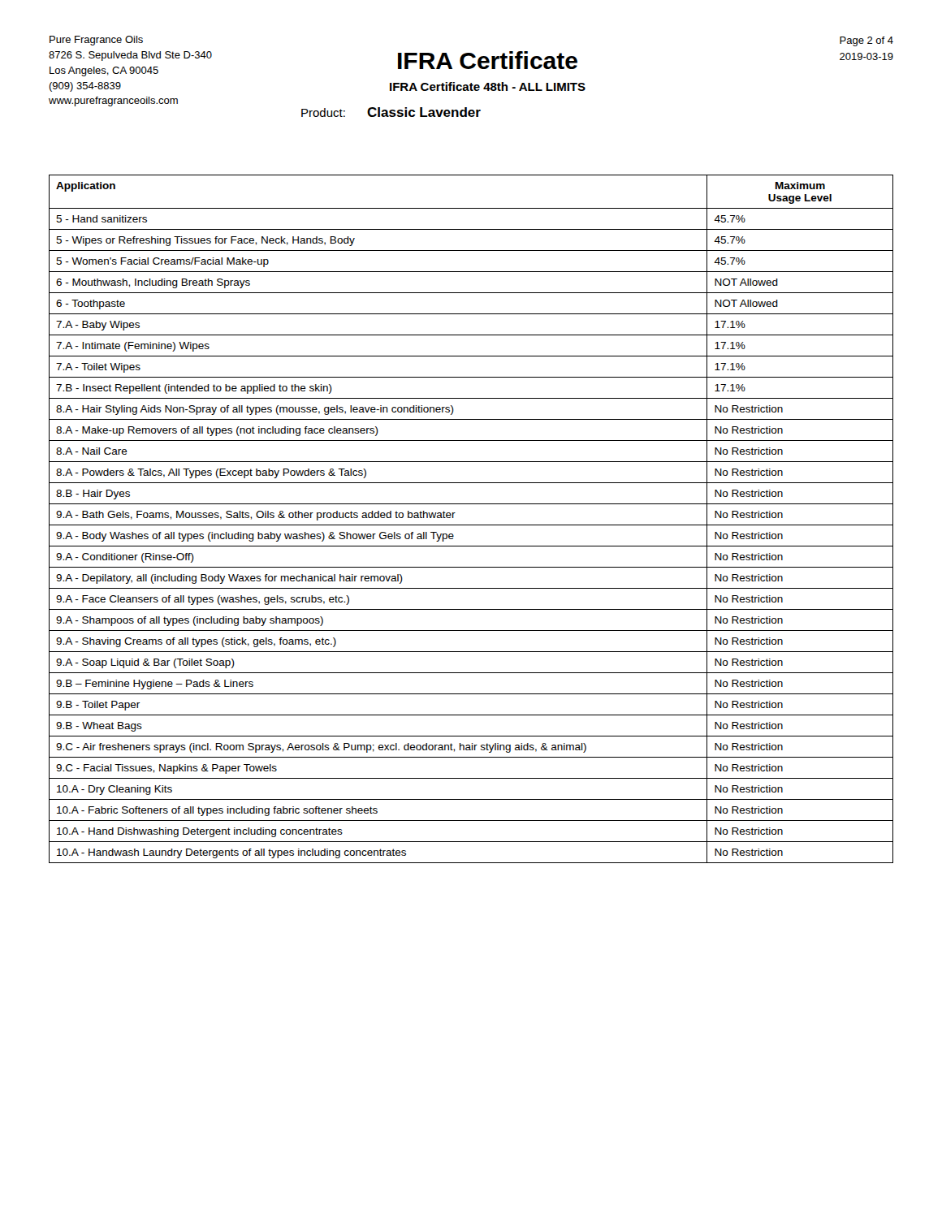Pure Fragrance Oils
8726 S. Sepulveda Blvd Ste D-340
Los Angeles, CA 90045
(909) 354-8839
www.purefragranceoils.com
IFRA Certificate
IFRA Certificate 48th - ALL LIMITS
Product: Classic Lavender
Page 2 of 4
2019-03-19
| Application | Maximum Usage Level |
| --- | --- |
| 5 - Hand sanitizers | 45.7% |
| 5 - Wipes or Refreshing Tissues for Face, Neck, Hands, Body | 45.7% |
| 5 - Women's Facial Creams/Facial Make-up | 45.7% |
| 6 - Mouthwash, Including Breath Sprays | NOT Allowed |
| 6 - Toothpaste | NOT Allowed |
| 7.A - Baby Wipes | 17.1% |
| 7.A - Intimate (Feminine) Wipes | 17.1% |
| 7.A - Toilet Wipes | 17.1% |
| 7.B - Insect Repellent (intended to be applied to the skin) | 17.1% |
| 8.A - Hair Styling Aids Non-Spray of all types (mousse, gels, leave-in conditioners) | No Restriction |
| 8.A - Make-up Removers of all types (not including face cleansers) | No Restriction |
| 8.A - Nail Care | No Restriction |
| 8.A - Powders & Talcs, All Types (Except baby Powders & Talcs) | No Restriction |
| 8.B - Hair Dyes | No Restriction |
| 9.A - Bath Gels, Foams, Mousses, Salts, Oils & other products added to bathwater | No Restriction |
| 9.A - Body Washes of all types (including baby washes) & Shower Gels of all Type | No Restriction |
| 9.A - Conditioner (Rinse-Off) | No Restriction |
| 9.A - Depilatory, all (including Body Waxes for mechanical hair removal) | No Restriction |
| 9.A - Face Cleansers of all types (washes, gels, scrubs, etc.) | No Restriction |
| 9.A - Shampoos of all types (including baby shampoos) | No Restriction |
| 9.A - Shaving Creams of all types (stick, gels, foams, etc.) | No Restriction |
| 9.A - Soap Liquid & Bar (Toilet Soap) | No Restriction |
| 9.B – Feminine Hygiene – Pads & Liners | No Restriction |
| 9.B - Toilet Paper | No Restriction |
| 9.B - Wheat Bags | No Restriction |
| 9.C - Air fresheners sprays (incl. Room Sprays, Aerosols & Pump; excl. deodorant, hair styling aids, & animal) | No Restriction |
| 9.C - Facial Tissues, Napkins & Paper Towels | No Restriction |
| 10.A - Dry Cleaning Kits | No Restriction |
| 10.A - Fabric Softeners of all types including fabric softener sheets | No Restriction |
| 10.A - Hand Dishwashing Detergent including concentrates | No Restriction |
| 10.A - Handwash Laundry Detergents of all types including concentrates | No Restriction |